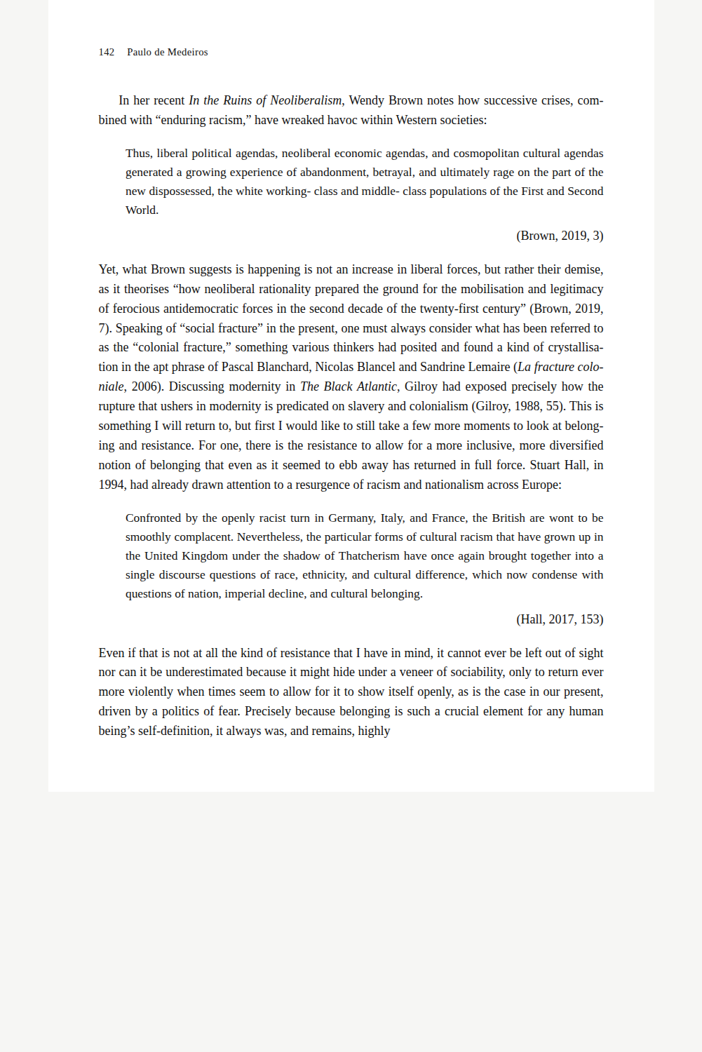142 Paulo de Medeiros
In her recent In the Ruins of Neoliberalism, Wendy Brown notes how successive crises, combined with “enduring racism,” have wreaked havoc within Western societies:
Thus, liberal political agendas, neoliberal economic agendas, and cosmopolitan cultural agendas generated a growing experience of abandonment, betrayal, and ultimately rage on the part of the new dispossessed, the white working- class and middle- class populations of the First and Second World.
(Brown, 2019, 3)
Yet, what Brown suggests is happening is not an increase in liberal forces, but rather their demise, as it theorises “how neoliberal rationality prepared the ground for the mobilisation and legitimacy of ferocious antidemocratic forces in the second decade of the twenty-first century” (Brown, 2019, 7). Speaking of “social fracture” in the present, one must always consider what has been referred to as the “colonial fracture,” something various thinkers had posited and found a kind of crystallisation in the apt phrase of Pascal Blanchard, Nicolas Blancel and Sandrine Lemaire (La fracture coloniale, 2006). Discussing modernity in The Black Atlantic, Gilroy had exposed precisely how the rupture that ushers in modernity is predicated on slavery and colonialism (Gilroy, 1988, 55). This is something I will return to, but first I would like to still take a few more moments to look at belonging and resistance. For one, there is the resistance to allow for a more inclusive, more diversified notion of belonging that even as it seemed to ebb away has returned in full force. Stuart Hall, in 1994, had already drawn attention to a resurgence of racism and nationalism across Europe:
Confronted by the openly racist turn in Germany, Italy, and France, the British are wont to be smoothly complacent. Nevertheless, the particular forms of cultural racism that have grown up in the United Kingdom under the shadow of Thatcherism have once again brought together into a single discourse questions of race, ethnicity, and cultural difference, which now condense with questions of nation, imperial decline, and cultural belonging.
(Hall, 2017, 153)
Even if that is not at all the kind of resistance that I have in mind, it cannot ever be left out of sight nor can it be underestimated because it might hide under a veneer of sociability, only to return ever more violently when times seem to allow for it to show itself openly, as is the case in our present, driven by a politics of fear. Precisely because belonging is such a crucial element for any human being’s self-definition, it always was, and remains, highly